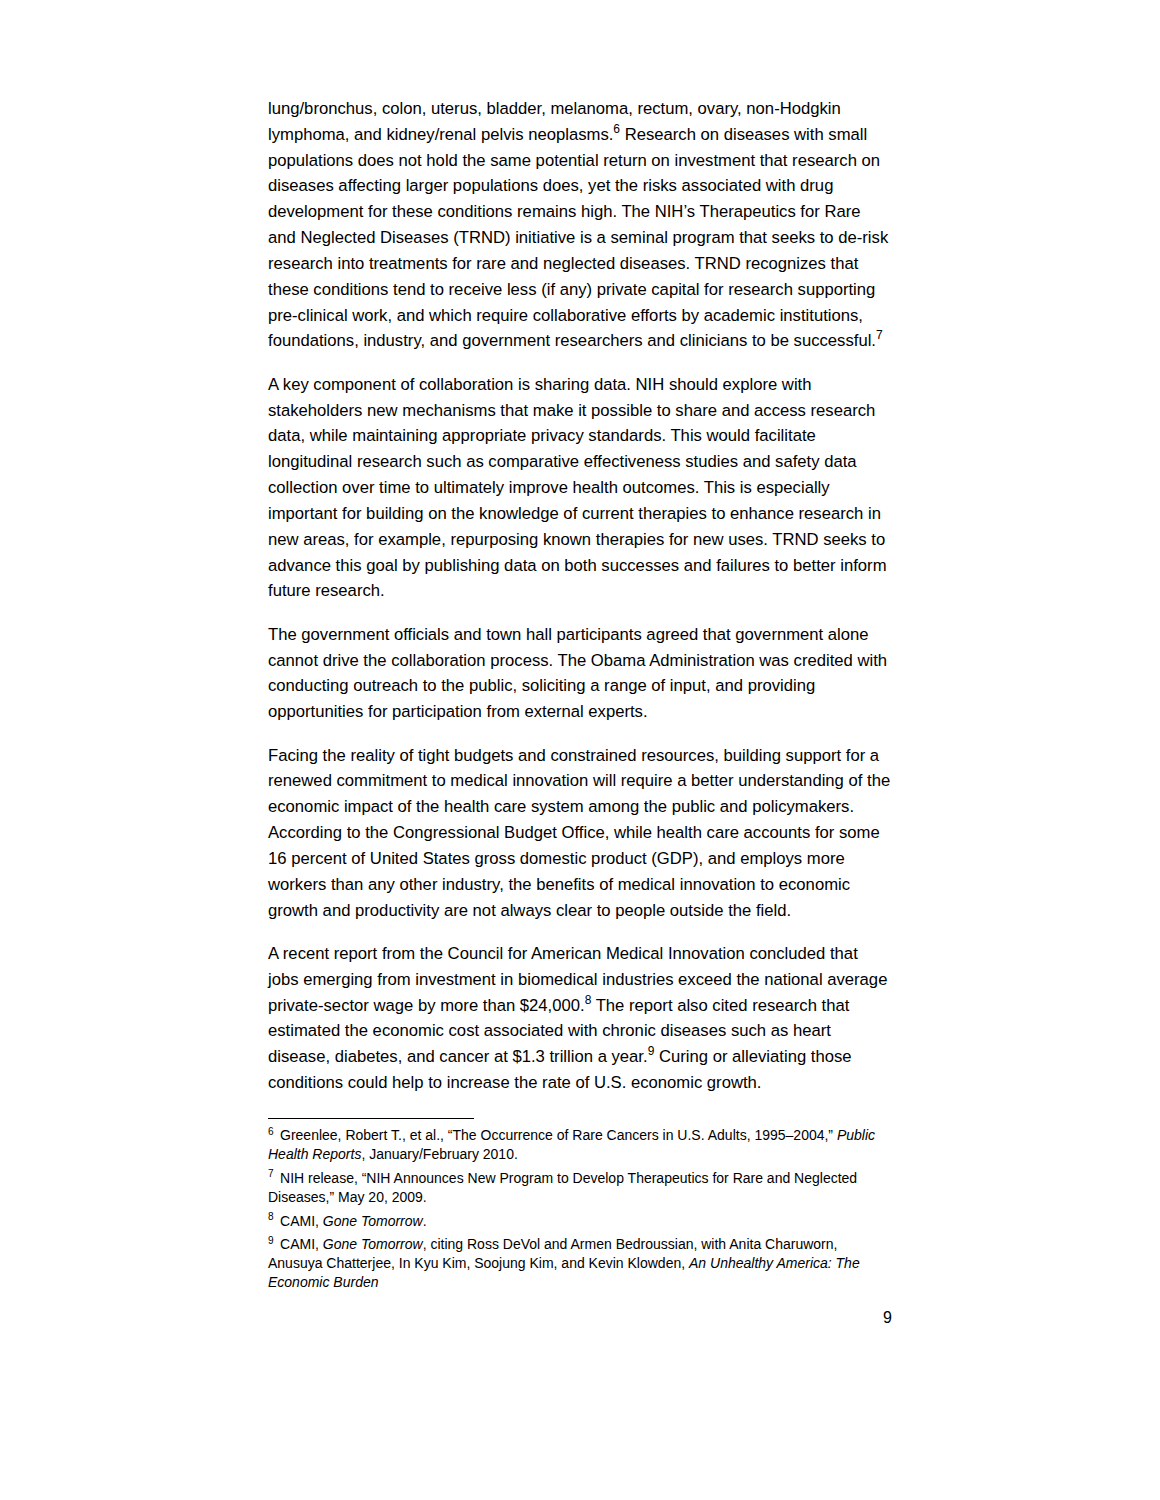lung/bronchus, colon, uterus, bladder, melanoma, rectum, ovary, non-Hodgkin lymphoma, and kidney/renal pelvis neoplasms.6 Research on diseases with small populations does not hold the same potential return on investment that research on diseases affecting larger populations does, yet the risks associated with drug development for these conditions remains high. The NIH’s Therapeutics for Rare and Neglected Diseases (TRND) initiative is a seminal program that seeks to de-risk research into treatments for rare and neglected diseases. TRND recognizes that these conditions tend to receive less (if any) private capital for research supporting pre-clinical work, and which require collaborative efforts by academic institutions, foundations, industry, and government researchers and clinicians to be successful.7
A key component of collaboration is sharing data. NIH should explore with stakeholders new mechanisms that make it possible to share and access research data, while maintaining appropriate privacy standards. This would facilitate longitudinal research such as comparative effectiveness studies and safety data collection over time to ultimately improve health outcomes. This is especially important for building on the knowledge of current therapies to enhance research in new areas, for example, repurposing known therapies for new uses. TRND seeks to advance this goal by publishing data on both successes and failures to better inform future research.
The government officials and town hall participants agreed that government alone cannot drive the collaboration process. The Obama Administration was credited with conducting outreach to the public, soliciting a range of input, and providing opportunities for participation from external experts.
Facing the reality of tight budgets and constrained resources, building support for a renewed commitment to medical innovation will require a better understanding of the economic impact of the health care system among the public and policymakers. According to the Congressional Budget Office, while health care accounts for some 16 percent of United States gross domestic product (GDP), and employs more workers than any other industry, the benefits of medical innovation to economic growth and productivity are not always clear to people outside the field.
A recent report from the Council for American Medical Innovation concluded that jobs emerging from investment in biomedical industries exceed the national average private-sector wage by more than $24,000.8 The report also cited research that estimated the economic cost associated with chronic diseases such as heart disease, diabetes, and cancer at $1.3 trillion a year.9 Curing or alleviating those conditions could help to increase the rate of U.S. economic growth.
6 Greenlee, Robert T., et al., “The Occurrence of Rare Cancers in U.S. Adults, 1995–2004,” Public Health Reports, January/February 2010.
7 NIH release, “NIH Announces New Program to Develop Therapeutics for Rare and Neglected Diseases,” May 20, 2009.
8 CAMI, Gone Tomorrow.
9 CAMI, Gone Tomorrow, citing Ross DeVol and Armen Bedroussian, with Anita Charuworn, Anusuya Chatterjee, In Kyu Kim, Soojung Kim, and Kevin Klowden, An Unhealthy America: The Economic Burden
9